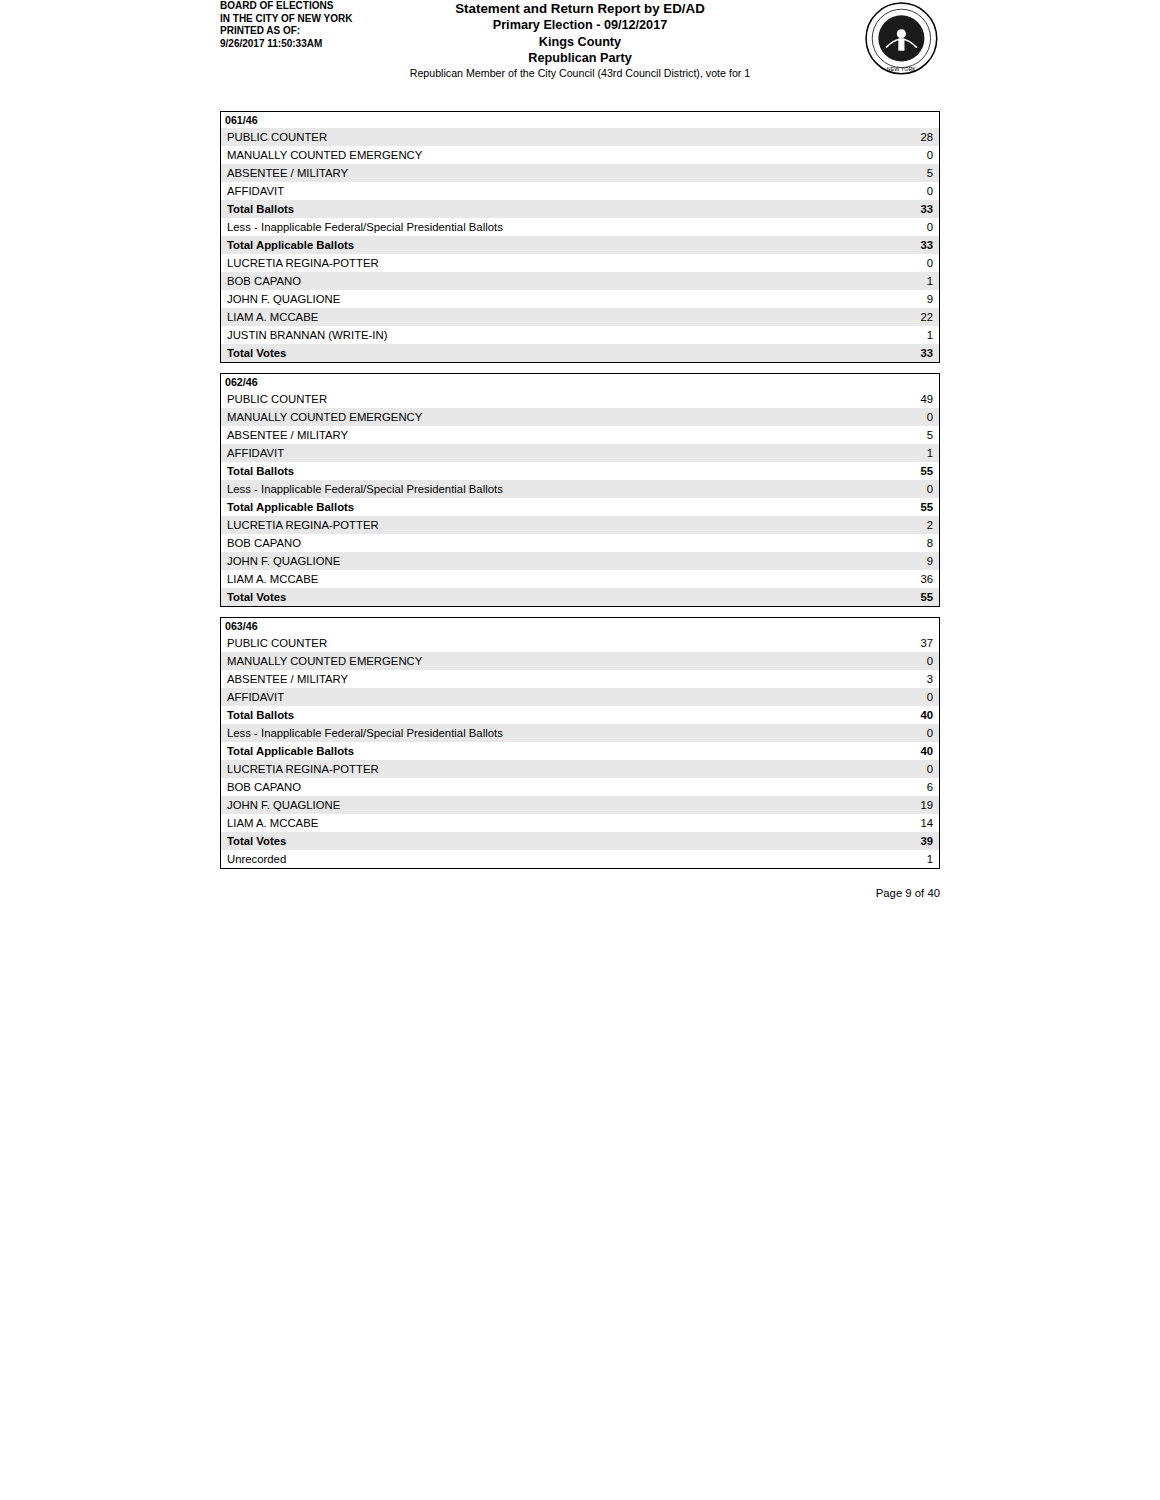BOARD OF ELECTIONS
IN THE CITY OF NEW YORK
PRINTED AS OF:
9/26/2017 11:50:33AM
Statement and Return Report by ED/AD
Primary Election - 09/12/2017
Kings County
Republican Party
Republican Member of the City Council (43rd Council District), vote for 1
NEW YORK
061/46
| PUBLIC COUNTER | 28 |
| MANUALLY COUNTED EMERGENCY | 0 |
| ABSENTEE / MILITARY | 5 |
| AFFIDAVIT | 0 |
| Total Ballots | 33 |
| Less - Inapplicable Federal/Special Presidential Ballots | 0 |
| Total Applicable Ballots | 33 |
| LUCRETIA REGINA-POTTER | 0 |
| BOB CAPANO | 1 |
| JOHN F. QUAGLIONE | 9 |
| LIAM A. MCCABE | 22 |
| JUSTIN BRANNAN (WRITE-IN) | 1 |
| Total Votes | 33 |
062/46
| PUBLIC COUNTER | 49 |
| MANUALLY COUNTED EMERGENCY | 0 |
| ABSENTEE / MILITARY | 5 |
| AFFIDAVIT | 1 |
| Total Ballots | 55 |
| Less - Inapplicable Federal/Special Presidential Ballots | 0 |
| Total Applicable Ballots | 55 |
| LUCRETIA REGINA-POTTER | 2 |
| BOB CAPANO | 8 |
| JOHN F. QUAGLIONE | 9 |
| LIAM A. MCCABE | 36 |
| Total Votes | 55 |
063/46
| PUBLIC COUNTER | 37 |
| MANUALLY COUNTED EMERGENCY | 0 |
| ABSENTEE / MILITARY | 3 |
| AFFIDAVIT | 0 |
| Total Ballots | 40 |
| Less - Inapplicable Federal/Special Presidential Ballots | 0 |
| Total Applicable Ballots | 40 |
| LUCRETIA REGINA-POTTER | 0 |
| BOB CAPANO | 6 |
| JOHN F. QUAGLIONE | 19 |
| LIAM A. MCCABE | 14 |
| Total Votes | 39 |
| Unrecorded | 1 |
Page 9 of 40